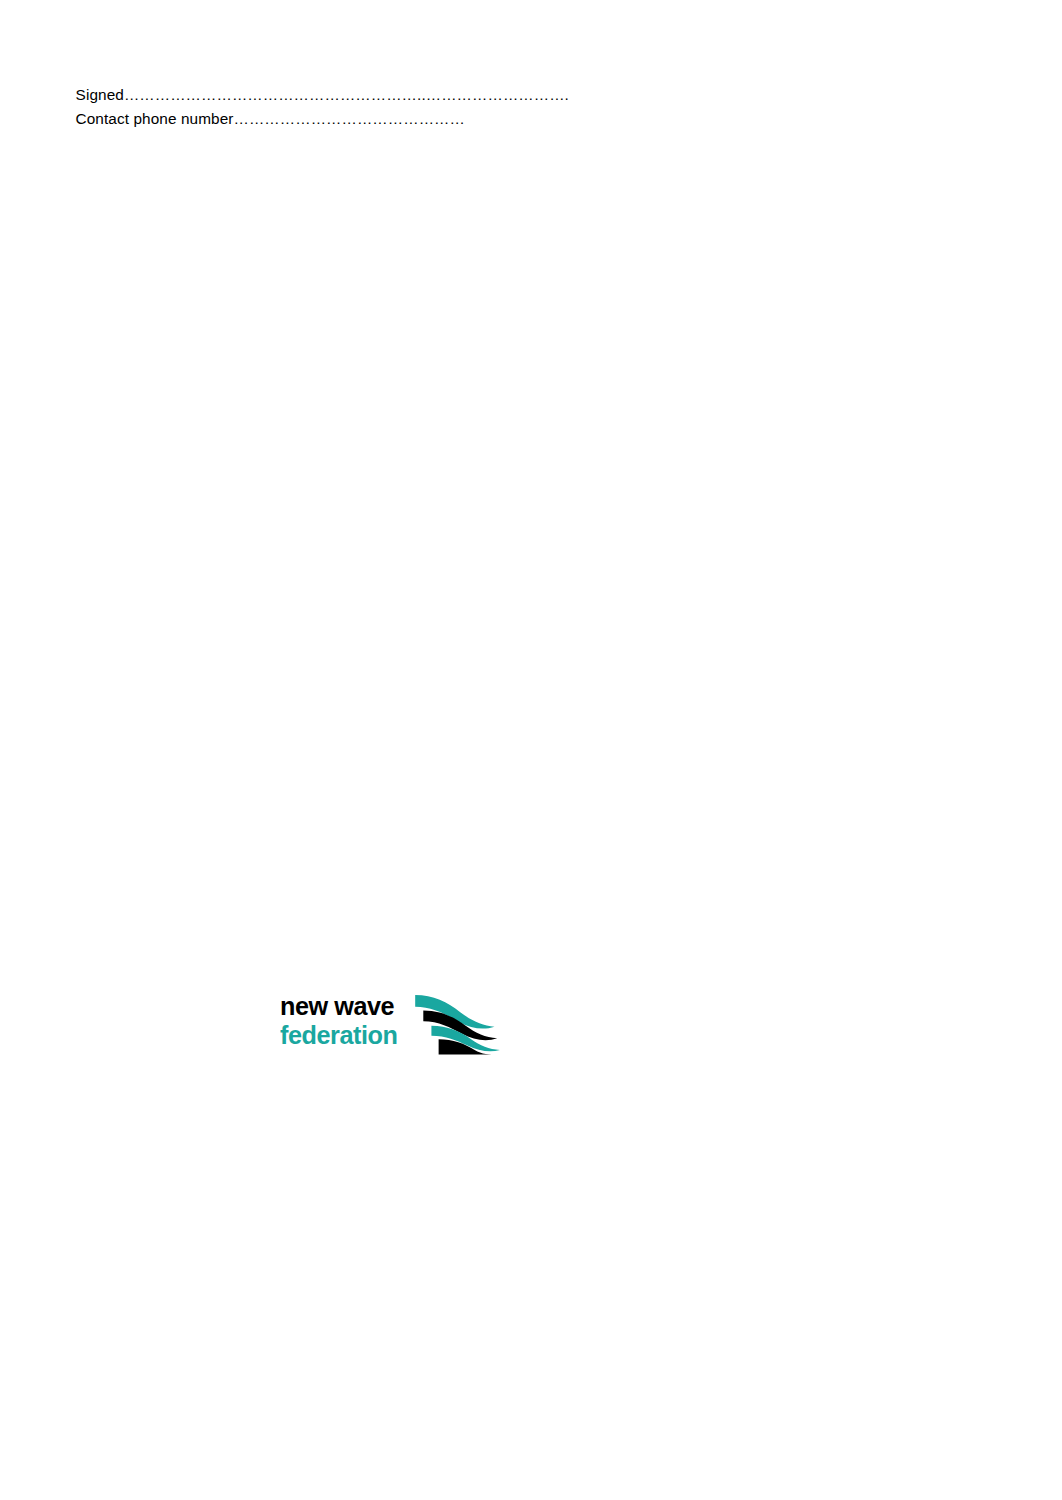Signed…………………………………………………..………………………. Contact phone number………………………………………
new wave federation